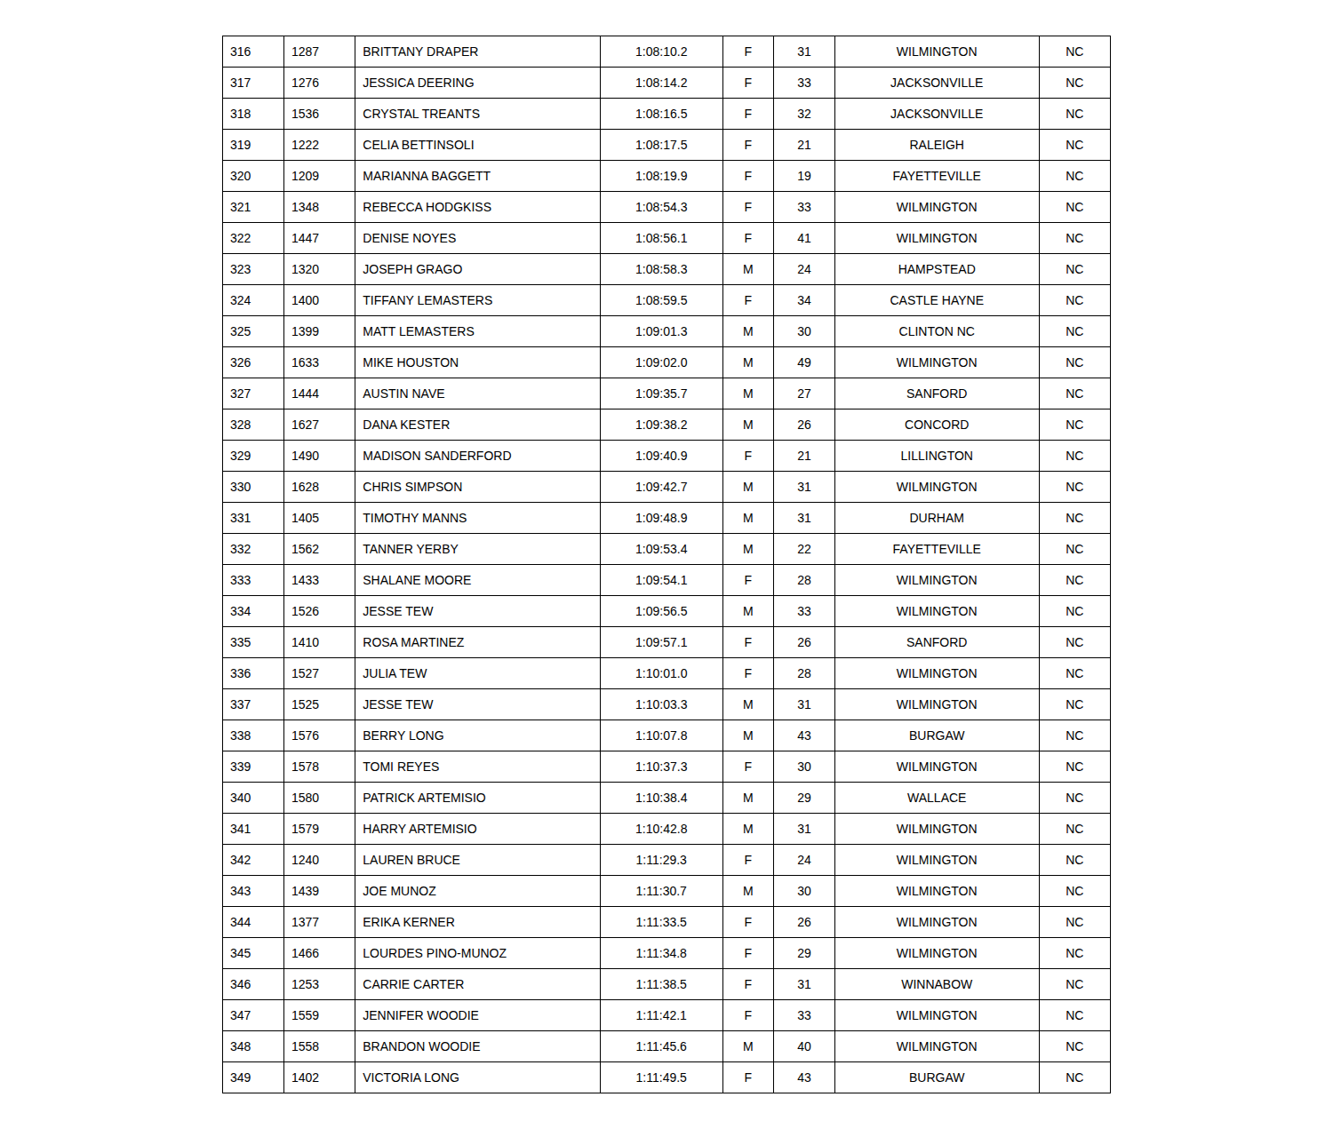| 316 | 1287 | BRITTANY DRAPER | 1:08:10.2 | F | 31 | WILMINGTON | NC |
| 317 | 1276 | JESSICA DEERING | 1:08:14.2 | F | 33 | JACKSONVILLE | NC |
| 318 | 1536 | CRYSTAL TREANTS | 1:08:16.5 | F | 32 | JACKSONVILLE | NC |
| 319 | 1222 | CELIA BETTINSOLI | 1:08:17.5 | F | 21 | RALEIGH | NC |
| 320 | 1209 | MARIANNA BAGGETT | 1:08:19.9 | F | 19 | FAYETTEVILLE | NC |
| 321 | 1348 | REBECCA HODGKISS | 1:08:54.3 | F | 33 | WILMINGTON | NC |
| 322 | 1447 | DENISE NOYES | 1:08:56.1 | F | 41 | WILMINGTON | NC |
| 323 | 1320 | JOSEPH GRAGO | 1:08:58.3 | M | 24 | HAMPSTEAD | NC |
| 324 | 1400 | TIFFANY LEMASTERS | 1:08:59.5 | F | 34 | CASTLE HAYNE | NC |
| 325 | 1399 | MATT LEMASTERS | 1:09:01.3 | M | 30 | CLINTON NC | NC |
| 326 | 1633 | MIKE HOUSTON | 1:09:02.0 | M | 49 | WILMINGTON | NC |
| 327 | 1444 | AUSTIN NAVE | 1:09:35.7 | M | 27 | SANFORD | NC |
| 328 | 1627 | DANA KESTER | 1:09:38.2 | M | 26 | CONCORD | NC |
| 329 | 1490 | MADISON SANDERFORD | 1:09:40.9 | F | 21 | LILLINGTON | NC |
| 330 | 1628 | CHRIS SIMPSON | 1:09:42.7 | M | 31 | WILMINGTON | NC |
| 331 | 1405 | TIMOTHY MANNS | 1:09:48.9 | M | 31 | DURHAM | NC |
| 332 | 1562 | TANNER YERBY | 1:09:53.4 | M | 22 | FAYETTEVILLE | NC |
| 333 | 1433 | SHALANE MOORE | 1:09:54.1 | F | 28 | WILMINGTON | NC |
| 334 | 1526 | JESSE TEW | 1:09:56.5 | M | 33 | WILMINGTON | NC |
| 335 | 1410 | ROSA MARTINEZ | 1:09:57.1 | F | 26 | SANFORD | NC |
| 336 | 1527 | JULIA TEW | 1:10:01.0 | F | 28 | WILMINGTON | NC |
| 337 | 1525 | JESSE TEW | 1:10:03.3 | M | 31 | WILMINGTON | NC |
| 338 | 1576 | BERRY LONG | 1:10:07.8 | M | 43 | BURGAW | NC |
| 339 | 1578 | TOMI REYES | 1:10:37.3 | F | 30 | WILMINGTON | NC |
| 340 | 1580 | PATRICK ARTEMISIO | 1:10:38.4 | M | 29 | WALLACE | NC |
| 341 | 1579 | HARRY ARTEMISIO | 1:10:42.8 | M | 31 | WILMINGTON | NC |
| 342 | 1240 | LAUREN BRUCE | 1:11:29.3 | F | 24 | WILMINGTON | NC |
| 343 | 1439 | JOE MUNOZ | 1:11:30.7 | M | 30 | WILMINGTON | NC |
| 344 | 1377 | ERIKA KERNER | 1:11:33.5 | F | 26 | WILMINGTON | NC |
| 345 | 1466 | LOURDES PINO-MUNOZ | 1:11:34.8 | F | 29 | WILMINGTON | NC |
| 346 | 1253 | CARRIE CARTER | 1:11:38.5 | F | 31 | WINNABOW | NC |
| 347 | 1559 | JENNIFER WOODIE | 1:11:42.1 | F | 33 | WILMINGTON | NC |
| 348 | 1558 | BRANDON WOODIE | 1:11:45.6 | M | 40 | WILMINGTON | NC |
| 349 | 1402 | VICTORIA LONG | 1:11:49.5 | F | 43 | BURGAW | NC |